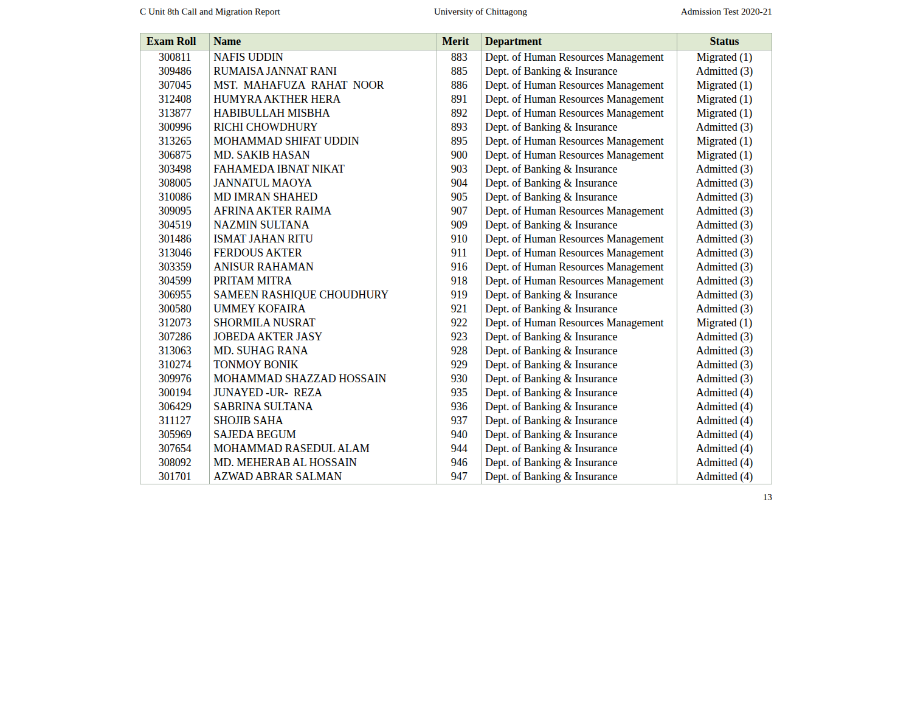C Unit 8th Call and Migration Report
University of Chittagong
Admission Test 2020-21
| Exam Roll | Name | Merit | Department | Status |
| --- | --- | --- | --- | --- |
| 300811 | NAFIS UDDIN | 883 | Dept. of Human Resources Management | Migrated (1) |
| 309486 | RUMAISA JANNAT RANI | 885 | Dept. of Banking & Insurance | Admitted (3) |
| 307045 | MST. MAHAFUZA RAHAT NOOR | 886 | Dept. of Human Resources Management | Migrated (1) |
| 312408 | HUMYRA AKTHER HERA | 891 | Dept. of Human Resources Management | Migrated (1) |
| 313877 | HABIBULLAH MISBHA | 892 | Dept. of Human Resources Management | Migrated (1) |
| 300996 | RICHI CHOWDHURY | 893 | Dept. of Banking & Insurance | Admitted (3) |
| 313265 | MOHAMMAD SHIFAT UDDIN | 895 | Dept. of Human Resources Management | Migrated (1) |
| 306875 | MD. SAKIB HASAN | 900 | Dept. of Human Resources Management | Migrated (1) |
| 303498 | FAHAMEDA IBNAT NIKAT | 903 | Dept. of Banking & Insurance | Admitted (3) |
| 308005 | JANNATUL MAOYA | 904 | Dept. of Banking & Insurance | Admitted (3) |
| 310086 | MD IMRAN SHAHED | 905 | Dept. of Banking & Insurance | Admitted (3) |
| 309095 | AFRINA AKTER RAIMA | 907 | Dept. of Human Resources Management | Admitted (3) |
| 304519 | NAZMIN SULTANA | 909 | Dept. of Banking & Insurance | Admitted (3) |
| 301486 | ISMAT JAHAN RITU | 910 | Dept. of Human Resources Management | Admitted (3) |
| 313046 | FERDOUS AKTER | 911 | Dept. of Human Resources Management | Admitted (3) |
| 303359 | ANISUR RAHAMAN | 916 | Dept. of Human Resources Management | Admitted (3) |
| 304599 | PRITAM MITRA | 918 | Dept. of Human Resources Management | Admitted (3) |
| 306955 | SAMEEN RASHIQUE CHOUDHURY | 919 | Dept. of Banking & Insurance | Admitted (3) |
| 300580 | UMMEY KOFAIRA | 921 | Dept. of Banking & Insurance | Admitted (3) |
| 312073 | SHORMILA NUSRAT | 922 | Dept. of Human Resources Management | Migrated (1) |
| 307286 | JOBEDA AKTER JASY | 923 | Dept. of Banking & Insurance | Admitted (3) |
| 313063 | MD. SUHAG RANA | 928 | Dept. of Banking & Insurance | Admitted (3) |
| 310274 | TONMOY BONIK | 929 | Dept. of Banking & Insurance | Admitted (3) |
| 309976 | MOHAMMAD SHAZZAD HOSSAIN | 930 | Dept. of Banking & Insurance | Admitted (3) |
| 300194 | JUNAYED -UR- REZA | 935 | Dept. of Banking & Insurance | Admitted (4) |
| 306429 | SABRINA SULTANA | 936 | Dept. of Banking & Insurance | Admitted (4) |
| 311127 | SHOJIB SAHA | 937 | Dept. of Banking & Insurance | Admitted (4) |
| 305969 | SAJEDA BEGUM | 940 | Dept. of Banking & Insurance | Admitted (4) |
| 307654 | MOHAMMAD RASEDUL ALAM | 944 | Dept. of Banking & Insurance | Admitted (4) |
| 308092 | MD. MEHERAB AL HOSSAIN | 946 | Dept. of Banking & Insurance | Admitted (4) |
| 301701 | AZWAD ABRAR SALMAN | 947 | Dept. of Banking & Insurance | Admitted (4) |
13